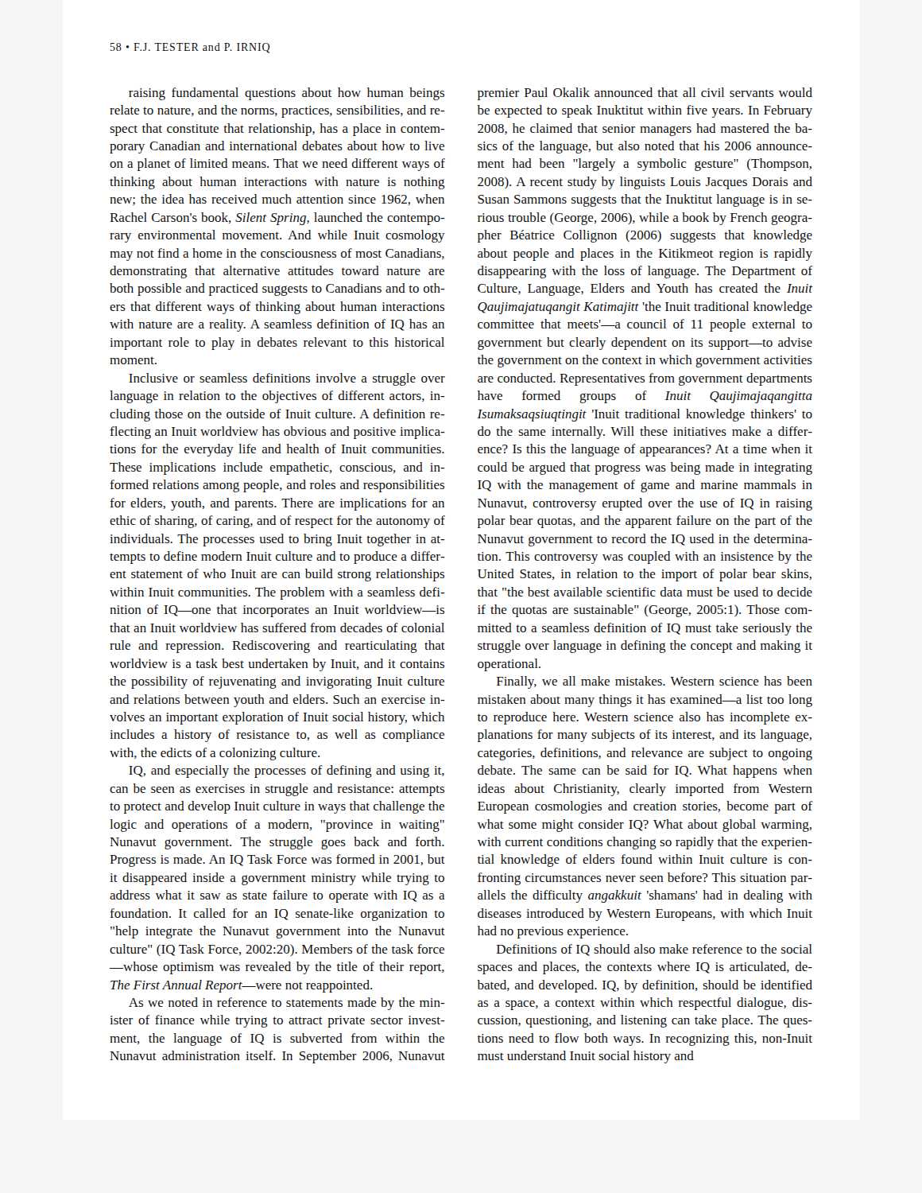58 • F.J. TESTER and P. IRNIQ
raising fundamental questions about how human beings relate to nature, and the norms, practices, sensibilities, and respect that constitute that relationship, has a place in contemporary Canadian and international debates about how to live on a planet of limited means. That we need different ways of thinking about human interactions with nature is nothing new; the idea has received much attention since 1962, when Rachel Carson's book, Silent Spring, launched the contemporary environmental movement. And while Inuit cosmology may not find a home in the consciousness of most Canadians, demonstrating that alternative attitudes toward nature are both possible and practiced suggests to Canadians and to others that different ways of thinking about human interactions with nature are a reality. A seamless definition of IQ has an important role to play in debates relevant to this historical moment.
Inclusive or seamless definitions involve a struggle over language in relation to the objectives of different actors, including those on the outside of Inuit culture. A definition reflecting an Inuit worldview has obvious and positive implications for the everyday life and health of Inuit communities. These implications include empathetic, conscious, and informed relations among people, and roles and responsibilities for elders, youth, and parents. There are implications for an ethic of sharing, of caring, and of respect for the autonomy of individuals. The processes used to bring Inuit together in attempts to define modern Inuit culture and to produce a different statement of who Inuit are can build strong relationships within Inuit communities. The problem with a seamless definition of IQ—one that incorporates an Inuit worldview—is that an Inuit worldview has suffered from decades of colonial rule and repression. Rediscovering and rearticulating that worldview is a task best undertaken by Inuit, and it contains the possibility of rejuvenating and invigorating Inuit culture and relations between youth and elders. Such an exercise involves an important exploration of Inuit social history, which includes a history of resistance to, as well as compliance with, the edicts of a colonizing culture.
IQ, and especially the processes of defining and using it, can be seen as exercises in struggle and resistance: attempts to protect and develop Inuit culture in ways that challenge the logic and operations of a modern, "province in waiting" Nunavut government. The struggle goes back and forth. Progress is made. An IQ Task Force was formed in 2001, but it disappeared inside a government ministry while trying to address what it saw as state failure to operate with IQ as a foundation. It called for an IQ senate-like organization to "help integrate the Nunavut government into the Nunavut culture" (IQ Task Force, 2002:20). Members of the task force—whose optimism was revealed by the title of their report, The First Annual Report—were not reappointed.
As we noted in reference to statements made by the minister of finance while trying to attract private sector investment, the language of IQ is subverted from within the Nunavut administration itself. In September 2006, Nunavut premier Paul Okalik announced that all civil servants would be expected to speak Inuktitut within five years. In February 2008, he claimed that senior managers had mastered the basics of the language, but also noted that his 2006 announcement had been "largely a symbolic gesture" (Thompson, 2008). A recent study by linguists Louis Jacques Dorais and Susan Sammons suggests that the Inuktitut language is in serious trouble (George, 2006), while a book by French geographer Béatrice Collignon (2006) suggests that knowledge about people and places in the Kitikmeot region is rapidly disappearing with the loss of language. The Department of Culture, Language, Elders and Youth has created the Inuit Qaujimajatuqangit Katimajitt 'the Inuit traditional knowledge committee that meets'—a council of 11 people external to government but clearly dependent on its support—to advise the government on the context in which government activities are conducted. Representatives from government departments have formed groups of Inuit Qaujimajaqangitta Isumaksaqsiuqtingit 'Inuit traditional knowledge thinkers' to do the same internally. Will these initiatives make a difference? Is this the language of appearances? At a time when it could be argued that progress was being made in integrating IQ with the management of game and marine mammals in Nunavut, controversy erupted over the use of IQ in raising polar bear quotas, and the apparent failure on the part of the Nunavut government to record the IQ used in the determination. This controversy was coupled with an insistence by the United States, in relation to the import of polar bear skins, that "the best available scientific data must be used to decide if the quotas are sustainable" (George, 2005:1). Those committed to a seamless definition of IQ must take seriously the struggle over language in defining the concept and making it operational.
Finally, we all make mistakes. Western science has been mistaken about many things it has examined—a list too long to reproduce here. Western science also has incomplete explanations for many subjects of its interest, and its language, categories, definitions, and relevance are subject to ongoing debate. The same can be said for IQ. What happens when ideas about Christianity, clearly imported from Western European cosmologies and creation stories, become part of what some might consider IQ? What about global warming, with current conditions changing so rapidly that the experiential knowledge of elders found within Inuit culture is confronting circumstances never seen before? This situation parallels the difficulty angakkuit 'shamans' had in dealing with diseases introduced by Western Europeans, with which Inuit had no previous experience.
Definitions of IQ should also make reference to the social spaces and places, the contexts where IQ is articulated, debated, and developed. IQ, by definition, should be identified as a space, a context within which respectful dialogue, discussion, questioning, and listening can take place. The questions need to flow both ways. In recognizing this, non-Inuit must understand Inuit social history and